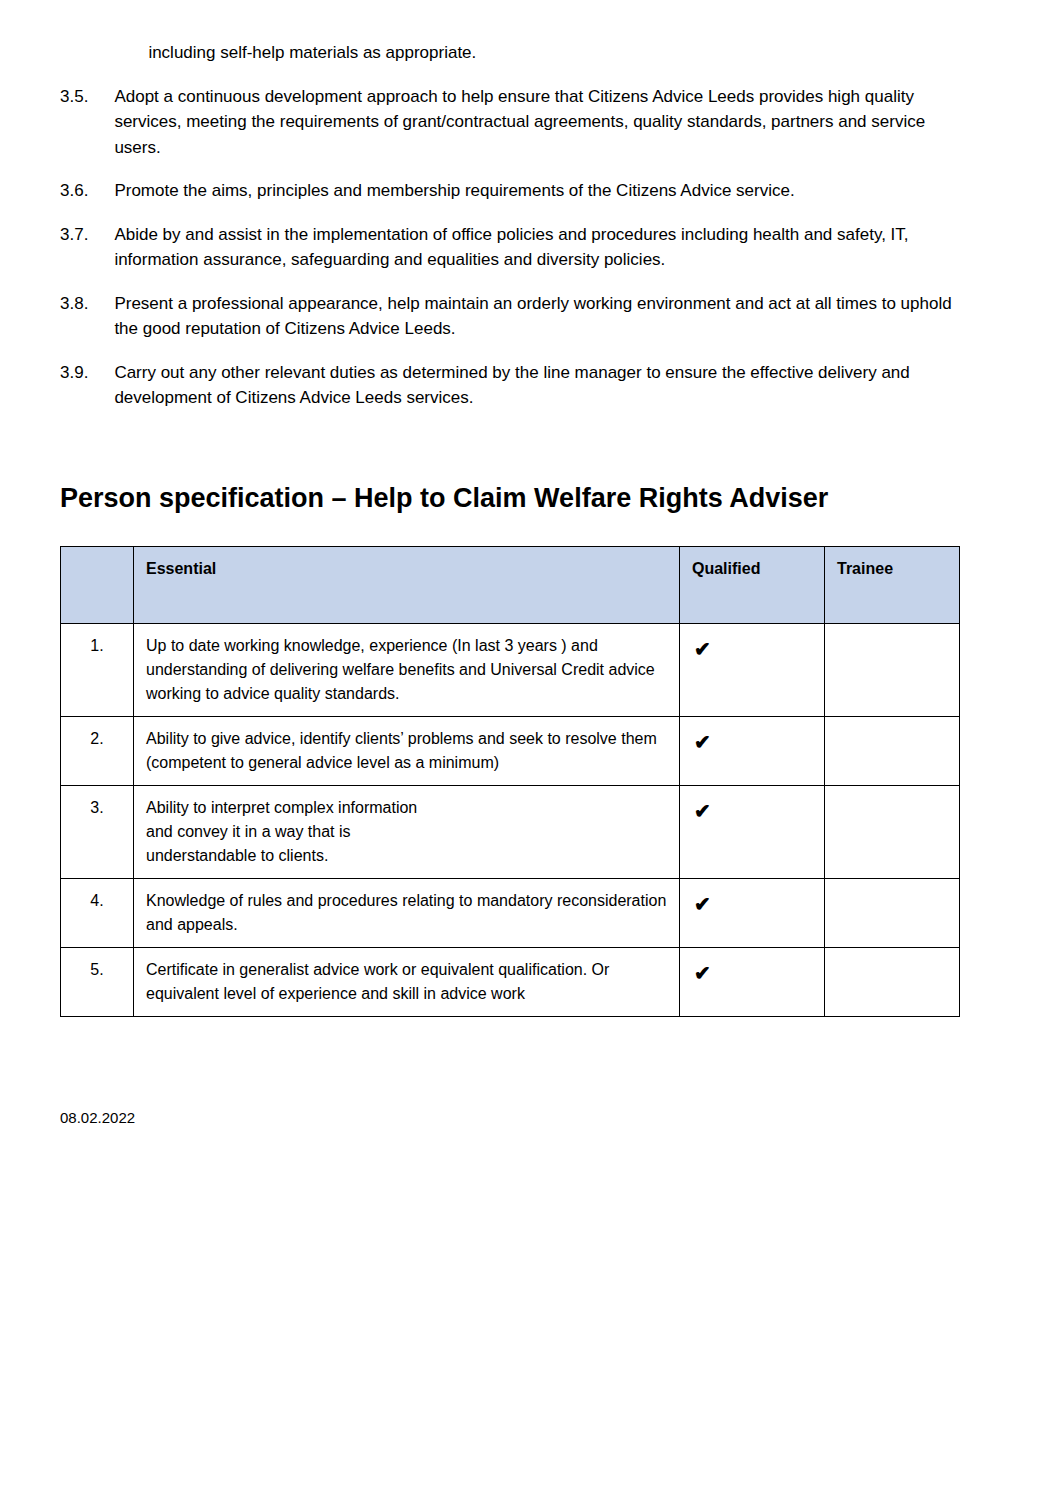including self-help materials as appropriate.
3.5. Adopt a continuous development approach to help ensure that Citizens Advice Leeds provides high quality services, meeting the requirements of grant/contractual agreements, quality standards, partners and service users.
3.6. Promote the aims, principles and membership requirements of the Citizens Advice service.
3.7. Abide by and assist in the implementation of office policies and procedures including health and safety, IT, information assurance, safeguarding and equalities and diversity policies.
3.8. Present a professional appearance, help maintain an orderly working environment and act at all times to uphold the good reputation of Citizens Advice Leeds.
3.9. Carry out any other relevant duties as determined by the line manager to ensure the effective delivery and development of Citizens Advice Leeds services.
Person specification – Help to Claim Welfare Rights Adviser
| | Essential | Qualified | Trainee |
| --- | --- | --- | --- |
| 1. | Up to date working knowledge, experience (In last 3 years ) and understanding of delivering welfare benefits and Universal Credit advice working to advice quality standards. | ✔ | |
| 2. | Ability to give advice, identify clients’ problems and seek to resolve them (competent to general advice level as a minimum) | ✔ | |
| 3. | Ability to interpret complex information and convey it in a way that is understandable to clients. | ✔ | |
| 4. | Knowledge of rules and procedures relating to mandatory reconsideration and appeals. | ✔ | |
| 5. | Certificate in generalist advice work or equivalent qualification. Or equivalent level of experience and skill in advice work | ✔ | |
08.02.2022